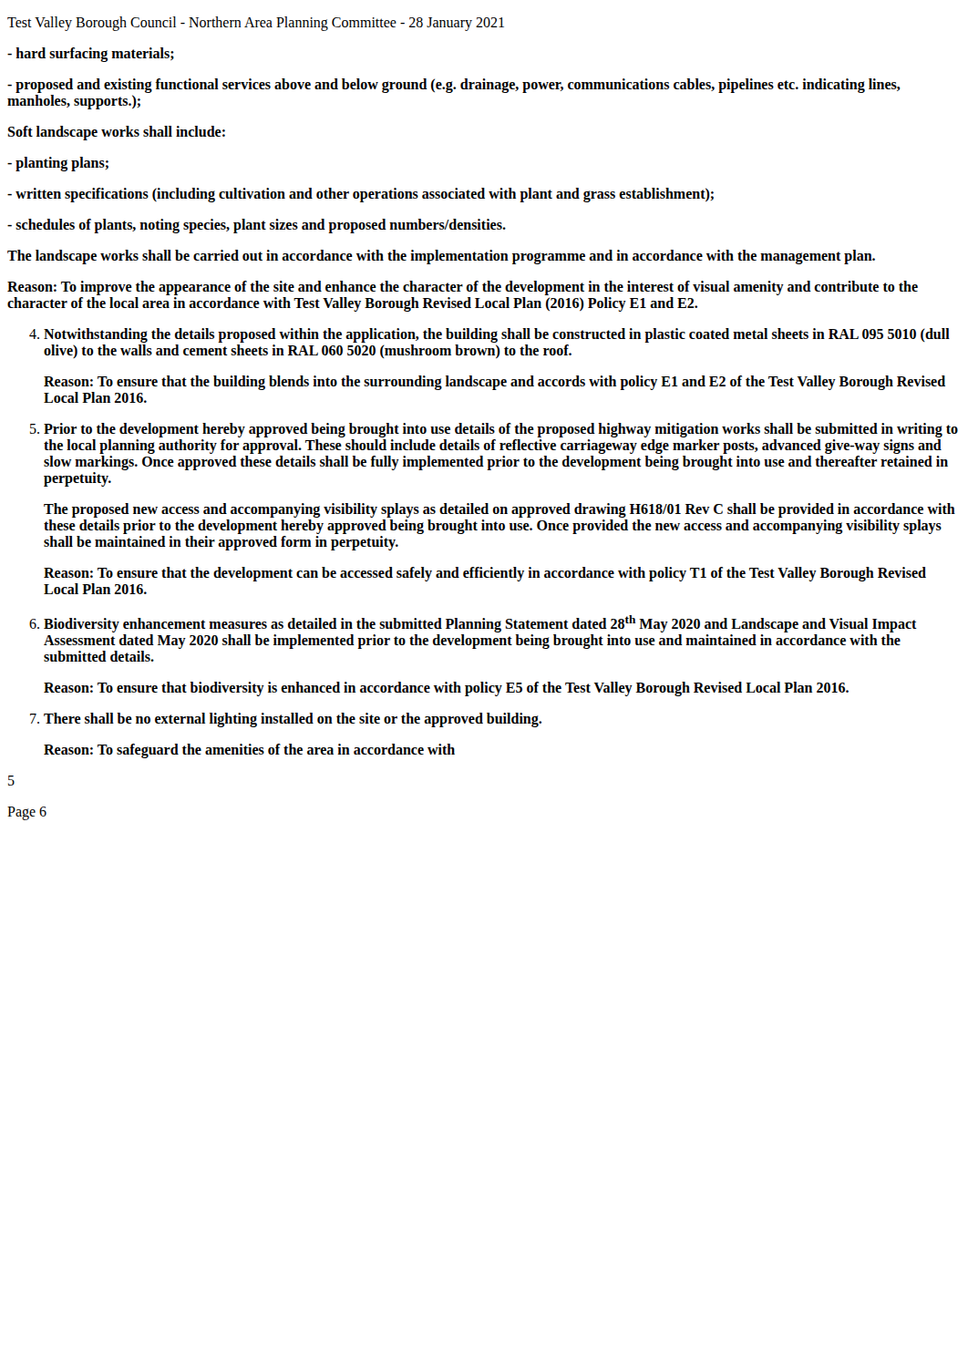Test Valley Borough Council - Northern Area Planning Committee - 28 January 2021
- hard surfacing materials;
- proposed and existing functional services above and below ground (e.g. drainage, power, communications cables, pipelines etc. indicating lines, manholes, supports.);
Soft landscape works shall include:
- planting plans;
- written specifications (including cultivation and other operations associated with plant and grass establishment);
- schedules of plants, noting species, plant sizes and proposed numbers/densities.
The landscape works shall be carried out in accordance with the implementation programme and in accordance with the management plan.
Reason: To improve the appearance of the site and enhance the character of the development in the interest of visual amenity and contribute to the character of the local area in accordance with Test Valley Borough Revised Local Plan (2016) Policy E1 and E2.
Notwithstanding the details proposed within the application, the building shall be constructed in plastic coated metal sheets in RAL 095 5010 (dull olive) to the walls and cement sheets in RAL 060 5020 (mushroom brown) to the roof.
Reason: To ensure that the building blends into the surrounding landscape and accords with policy E1 and E2 of the Test Valley Borough Revised Local Plan 2016.
Prior to the development hereby approved being brought into use details of the proposed highway mitigation works shall be submitted in writing to the local planning authority for approval. These should include details of reflective carriageway edge marker posts, advanced give-way signs and slow markings. Once approved these details shall be fully implemented prior to the development being brought into use and thereafter retained in perpetuity.
The proposed new access and accompanying visibility splays as detailed on approved drawing H618/01 Rev C shall be provided in accordance with these details prior to the development hereby approved being brought into use. Once provided the new access and accompanying visibility splays shall be maintained in their approved form in perpetuity.
Reason: To ensure that the development can be accessed safely and efficiently in accordance with policy T1 of the Test Valley Borough Revised Local Plan 2016.
Biodiversity enhancement measures as detailed in the submitted Planning Statement dated 28th May 2020 and Landscape and Visual Impact Assessment dated May 2020 shall be implemented prior to the development being brought into use and maintained in accordance with the submitted details.
Reason: To ensure that biodiversity is enhanced in accordance with policy E5 of the Test Valley Borough Revised Local Plan 2016.
There shall be no external lighting installed on the site or the approved building.
Reason: To safeguard the amenities of the area in accordance with
5
Page 6